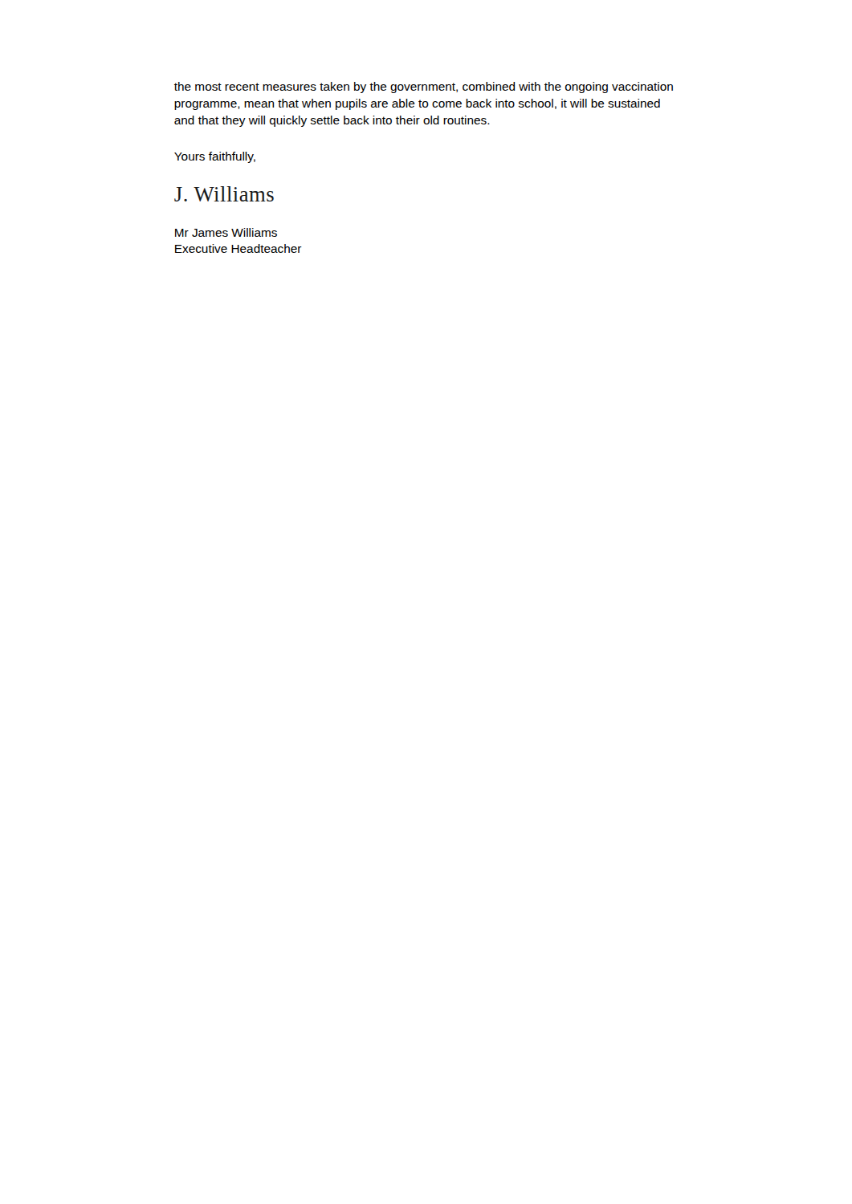the most recent measures taken by the government, combined with the ongoing vaccination programme, mean that when pupils are able to come back into school, it will be sustained and that they will quickly settle back into their old routines.
Yours faithfully,
J. Williams
Mr James Williams Executive Headteacher